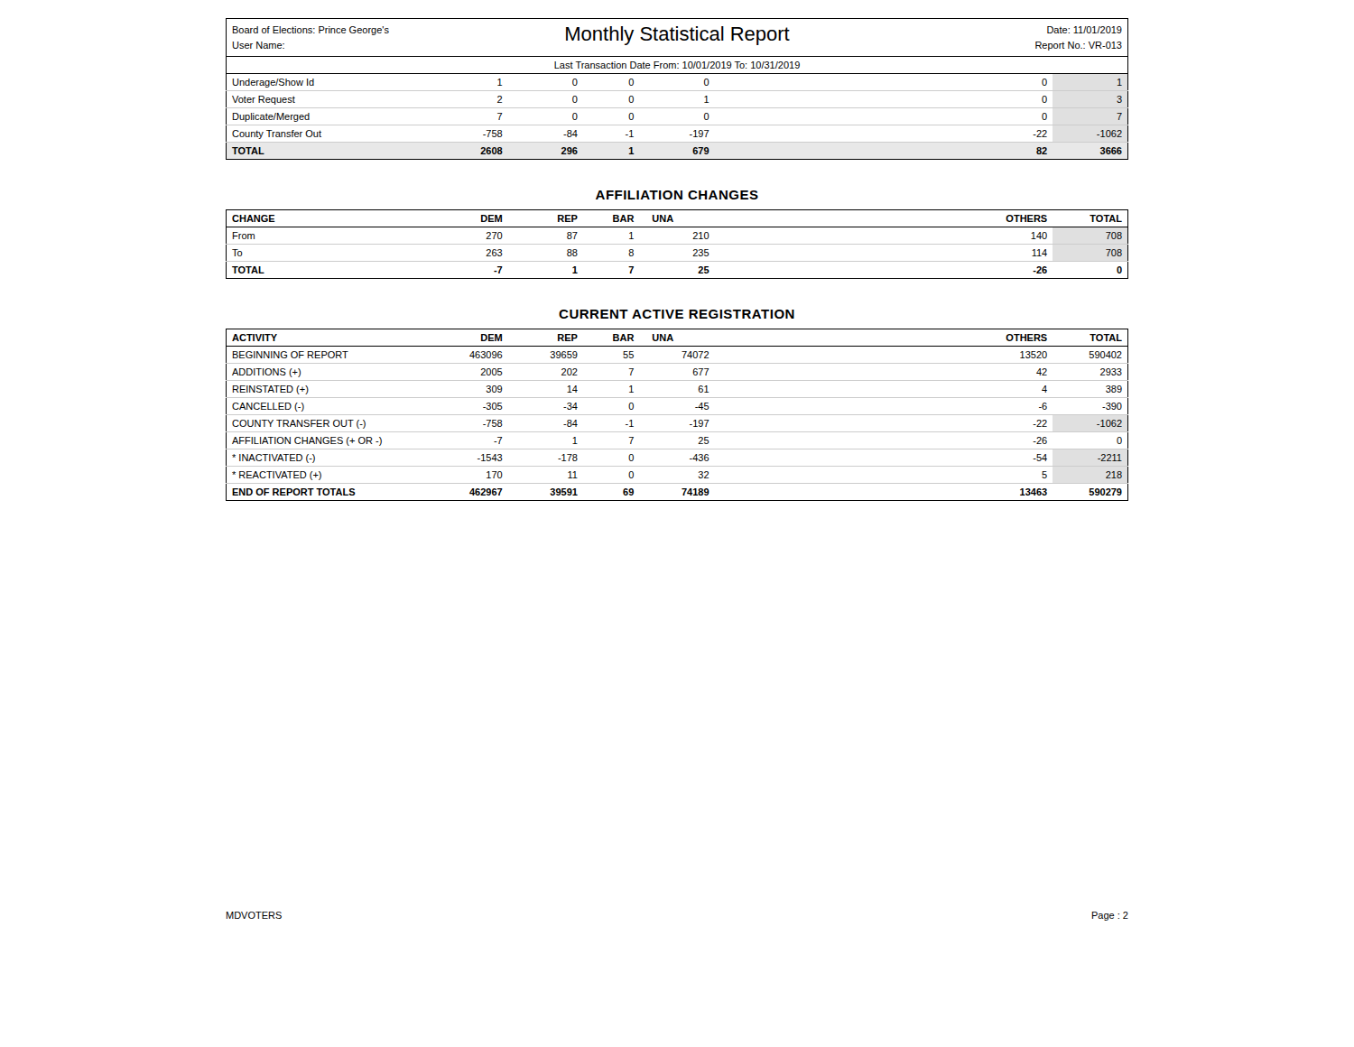| Board of Elections: Prince George's User Name: | Monthly Statistical Report | Date: 11/01/2019 Report No.: VR-013 |
Last Transaction Date From: 10/01/2019 To: 10/31/2019
| Underage/Show Id | 1 | 0 | 0 | 0 | | 0 | 1 |
| Voter Request | 2 | 0 | 0 | 1 | | 0 | 3 |
| Duplicate/Merged | 7 | 0 | 0 | 0 | | 0 | 7 |
| County Transfer Out | -758 | -84 | -1 | -197 | | -22 | -1062 |
| TOTAL | 2608 | 296 | 1 | 679 | | 82 | 3666 |
AFFILIATION CHANGES
| CHANGE | DEM | REP | BAR | UNA | | OTHERS | TOTAL |
| --- | --- | --- | --- | --- | --- | --- | --- |
| From | 270 | 87 | 1 | 210 | | 140 | 708 |
| To | 263 | 88 | 8 | 235 | | 114 | 708 |
| TOTAL | -7 | 1 | 7 | 25 | | -26 | 0 |
CURRENT ACTIVE REGISTRATION
| ACTIVITY | DEM | REP | BAR | UNA | | OTHERS | TOTAL |
| --- | --- | --- | --- | --- | --- | --- | --- |
| BEGINNING OF REPORT | 463096 | 39659 | 55 | 74072 | | 13520 | 590402 |
| ADDITIONS (+) | 2005 | 202 | 7 | 677 | | 42 | 2933 |
| REINSTATED (+) | 309 | 14 | 1 | 61 | | 4 | 389 |
| CANCELLED (-) | -305 | -34 | 0 | -45 | | -6 | -390 |
| COUNTY TRANSFER OUT (-) | -758 | -84 | -1 | -197 | | -22 | -1062 |
| AFFILIATION CHANGES (+ OR -) | -7 | 1 | 7 | 25 | | -26 | 0 |
| * INACTIVATED (-) | -1543 | -178 | 0 | -436 | | -54 | -2211 |
| * REACTIVATED (+) | 170 | 11 | 0 | 32 | | 5 | 218 |
| END OF REPORT TOTALS | 462967 | 39591 | 69 | 74189 | | 13463 | 590279 |
MDVOTERS
Page : 2